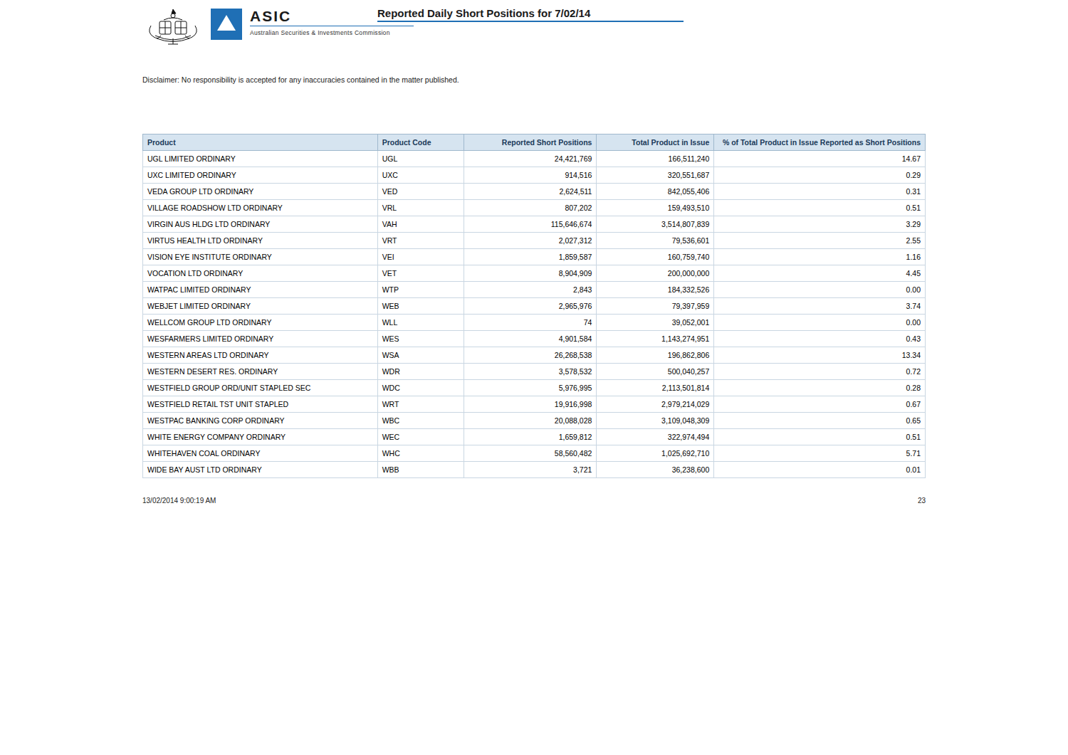ASIC
Australian Securities & Investments Commission
Reported Daily Short Positions for 7/02/14
Disclaimer: No responsibility is accepted for any inaccuracies contained in the matter published.
| Product | Product Code | Reported Short Positions | Total Product in Issue | % of Total Product in Issue Reported as Short Positions |
| --- | --- | --- | --- | --- |
| UGL LIMITED ORDINARY | UGL | 24,421,769 | 166,511,240 | 14.67 |
| UXC LIMITED ORDINARY | UXC | 914,516 | 320,551,687 | 0.29 |
| VEDA GROUP LTD ORDINARY | VED | 2,624,511 | 842,055,406 | 0.31 |
| VILLAGE ROADSHOW LTD ORDINARY | VRL | 807,202 | 159,493,510 | 0.51 |
| VIRGIN AUS HLDG LTD ORDINARY | VAH | 115,646,674 | 3,514,807,839 | 3.29 |
| VIRTUS HEALTH LTD ORDINARY | VRT | 2,027,312 | 79,536,601 | 2.55 |
| VISION EYE INSTITUTE ORDINARY | VEI | 1,859,587 | 160,759,740 | 1.16 |
| VOCATION LTD ORDINARY | VET | 8,904,909 | 200,000,000 | 4.45 |
| WATPAC LIMITED ORDINARY | WTP | 2,843 | 184,332,526 | 0.00 |
| WEBJET LIMITED ORDINARY | WEB | 2,965,976 | 79,397,959 | 3.74 |
| WELLCOM GROUP LTD ORDINARY | WLL | 74 | 39,052,001 | 0.00 |
| WESFARMERS LIMITED ORDINARY | WES | 4,901,584 | 1,143,274,951 | 0.43 |
| WESTERN AREAS LTD ORDINARY | WSA | 26,268,538 | 196,862,806 | 13.34 |
| WESTERN DESERT RES. ORDINARY | WDR | 3,578,532 | 500,040,257 | 0.72 |
| WESTFIELD GROUP ORD/UNIT STAPLED SEC | WDC | 5,976,995 | 2,113,501,814 | 0.28 |
| WESTFIELD RETAIL TST UNIT STAPLED | WRT | 19,916,998 | 2,979,214,029 | 0.67 |
| WESTPAC BANKING CORP ORDINARY | WBC | 20,088,028 | 3,109,048,309 | 0.65 |
| WHITE ENERGY COMPANY ORDINARY | WEC | 1,659,812 | 322,974,494 | 0.51 |
| WHITEHAVEN COAL ORDINARY | WHC | 58,560,482 | 1,025,692,710 | 5.71 |
| WIDE BAY AUST LTD ORDINARY | WBB | 3,721 | 36,238,600 | 0.01 |
13/02/2014 9:00:19 AM 23